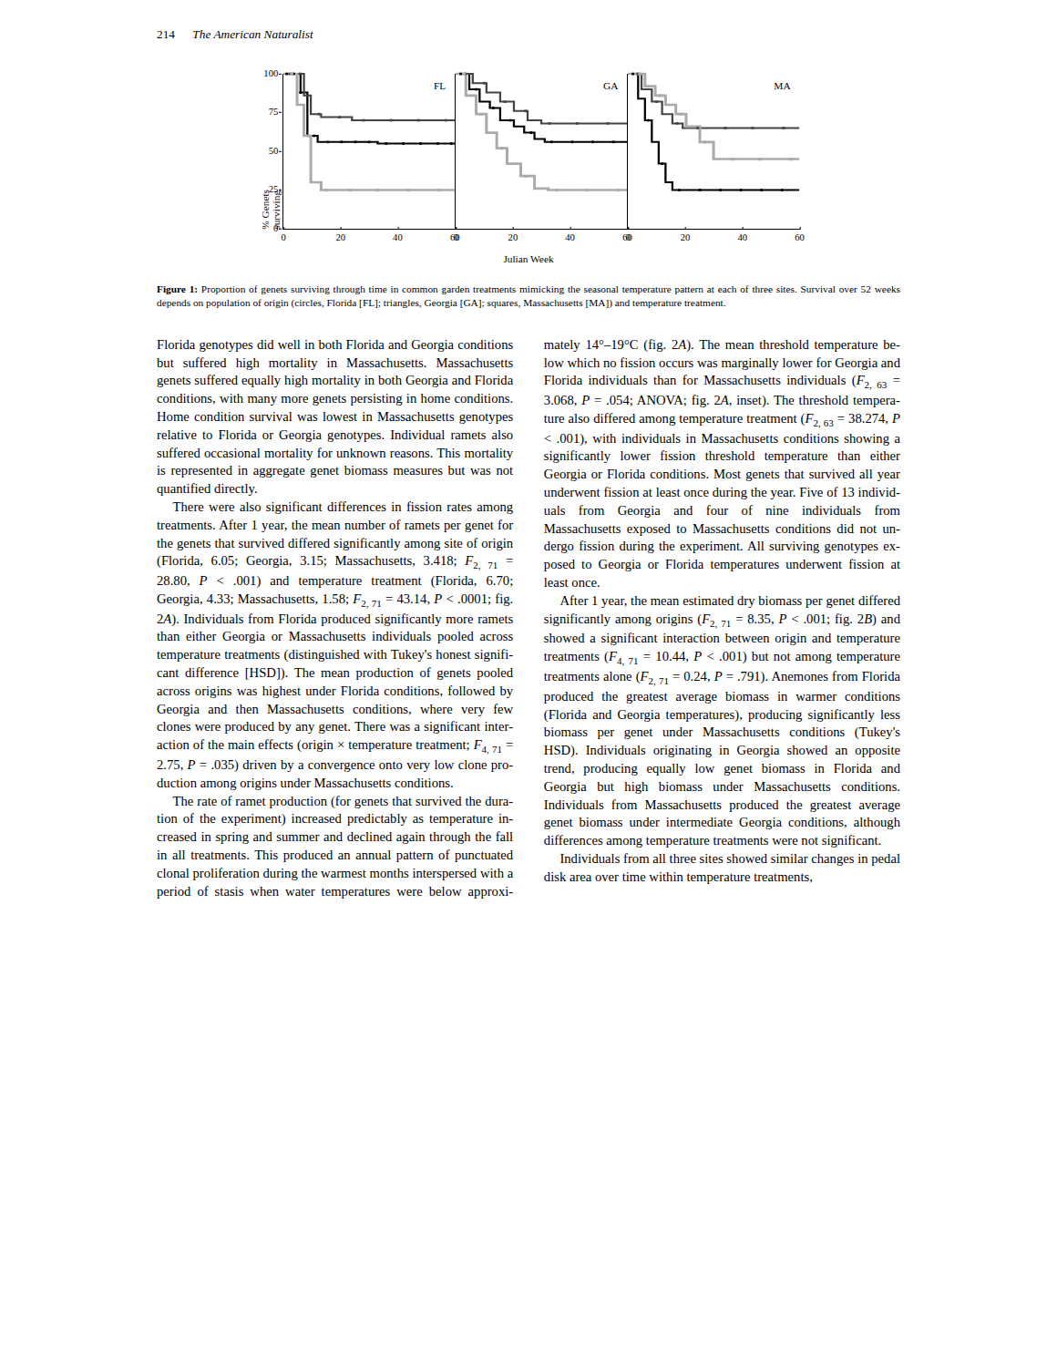214 The American Naturalist
% Genets
surviving
FL
100 75 50 25 0
0 20 40 60
GA
0 20 40 60
MA
0 20 40 60
Julian Week
Figure 1: Proportion of genets surviving through time in common garden treatments mimicking the seasonal temperature pattern at each of three sites. Survival over 52 weeks depends on population of origin (circles, Florida [FL]; triangles, Georgia [GA]; squares, Massachusetts [MA]) and temperature treatment.
Florida genotypes did well in both Florida and Georgia conditions but suffered high mortality in Massachusetts. Massachusetts genets suffered equally high mortality in both Georgia and Florida conditions, with many more genets persisting in home conditions. Home condition survival was lowest in Massachusetts genotypes relative to Florida or Georgia genotypes. Individual ramets also suffered occasional mortality for unknown reasons. This mortality is represented in aggregate genet biomass measures but was not quantified directly.
There were also significant differences in fission rates among treatments. After 1 year, the mean number of ramets per genet for the genets that survived differed significantly among site of origin (Florida, 6.05; Georgia, 3.15; Massachusetts, 3.418; F2, 71 = 28.80, P < .001) and temperature treatment (Florida, 6.70; Georgia, 4.33; Massachusetts, 1.58; F2, 71 = 43.14, P < .0001; fig. 2A). Individuals from Florida produced significantly more ramets than either Georgia or Massachusetts individuals pooled across temperature treatments (distinguished with Tukey's honest significant difference [HSD]). The mean production of genets pooled across origins was highest under Florida conditions, followed by Georgia and then Massachusetts conditions, where very few clones were produced by any genet. There was a significant interaction of the main effects (origin × temperature treatment; F4, 71 = 2.75, P = .035) driven by a convergence onto very low clone production among origins under Massachusetts conditions.
The rate of ramet production (for genets that survived the duration of the experiment) increased predictably as temperature increased in spring and summer and declined again through the fall in all treatments. This produced an annual pattern of punctuated clonal proliferation during the warmest months interspersed with a period of stasis when water temperatures were below approximately 14°–19°C (fig. 2A). The mean threshold temperature below which no fission occurs was marginally lower for Georgia and Florida individuals than for Massachusetts individuals (F2, 63 = 3.068, P = .054; ANOVA; fig. 2A, inset). The threshold temperature also differed among temperature treatment (F2, 63 = 38.274, P < .001), with individuals in Massachusetts conditions showing a significantly lower fission threshold temperature than either Georgia or Florida conditions. Most genets that survived all year underwent fission at least once during the year. Five of 13 individuals from Georgia and four of nine individuals from Massachusetts exposed to Massachusetts conditions did not undergo fission during the experiment. All surviving genotypes exposed to Georgia or Florida temperatures underwent fission at least once.
After 1 year, the mean estimated dry biomass per genet differed significantly among origins (F2, 71 = 8.35, P < .001; fig. 2B) and showed a significant interaction between origin and temperature treatments (F4, 71 = 10.44, P < .001) but not among temperature treatments alone (F2, 71 = 0.24, P = .791). Anemones from Florida produced the greatest average biomass in warmer conditions (Florida and Georgia temperatures), producing significantly less biomass per genet under Massachusetts conditions (Tukey's HSD). Individuals originating in Georgia showed an opposite trend, producing equally low genet biomass in Florida and Georgia but high biomass under Massachusetts conditions. Individuals from Massachusetts produced the greatest average genet biomass under intermediate Georgia conditions, although differences among temperature treatments were not significant.
Individuals from all three sites showed similar changes in pedal disk area over time within temperature treatments,